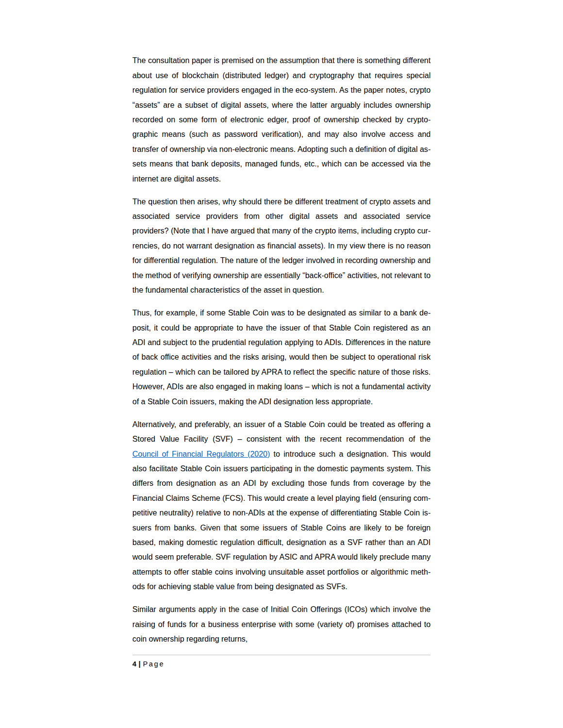The consultation paper is premised on the assumption that there is something different about use of blockchain (distributed ledger) and cryptography that requires special regulation for service providers engaged in the eco-system. As the paper notes, crypto “assets” are a subset of digital assets, where the latter arguably includes ownership recorded on some form of electronic edger, proof of ownership checked by cryptographic means (such as password verification), and may also involve access and transfer of ownership via non-electronic means. Adopting such a definition of digital assets means that bank deposits, managed funds, etc., which can be accessed via the internet are digital assets.
The question then arises, why should there be different treatment of crypto assets and associated service providers from other digital assets and associated service providers? (Note that I have argued that many of the crypto items, including crypto currencies, do not warrant designation as financial assets). In my view there is no reason for differential regulation. The nature of the ledger involved in recording ownership and the method of verifying ownership are essentially “back-office” activities, not relevant to the fundamental characteristics of the asset in question.
Thus, for example, if some Stable Coin was to be designated as similar to a bank deposit, it could be appropriate to have the issuer of that Stable Coin registered as an ADI and subject to the prudential regulation applying to ADIs. Differences in the nature of back office activities and the risks arising, would then be subject to operational risk regulation – which can be tailored by APRA to reflect the specific nature of those risks. However, ADIs are also engaged in making loans – which is not a fundamental activity of a Stable Coin issuers, making the ADI designation less appropriate.
Alternatively, and preferably, an issuer of a Stable Coin could be treated as offering a Stored Value Facility (SVF) – consistent with the recent recommendation of the Council of Financial Regulators (2020) to introduce such a designation. This would also facilitate Stable Coin issuers participating in the domestic payments system. This differs from designation as an ADI by excluding those funds from coverage by the Financial Claims Scheme (FCS). This would create a level playing field (ensuring competitive neutrality) relative to non-ADIs at the expense of differentiating Stable Coin issuers from banks. Given that some issuers of Stable Coins are likely to be foreign based, making domestic regulation difficult, designation as a SVF rather than an ADI would seem preferable. SVF regulation by ASIC and APRA would likely preclude many attempts to offer stable coins involving unsuitable asset portfolios or algorithmic methods for achieving stable value from being designated as SVFs.
Similar arguments apply in the case of Initial Coin Offerings (ICOs) which involve the raising of funds for a business enterprise with some (variety of) promises attached to coin ownership regarding returns,
4 | Page